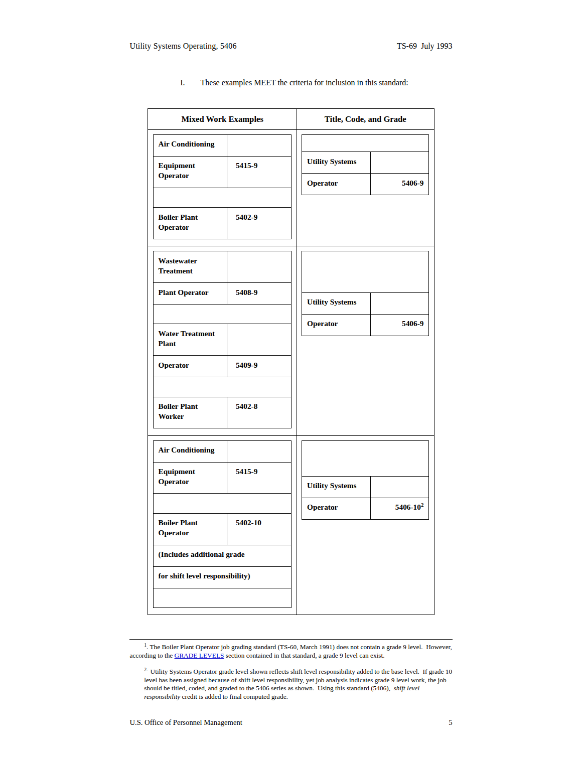Utility Systems Operating, 5406
TS-69 July 1993
I. These examples MEET the criteria for inclusion in this standard:
| Mixed Work Examples | Title, Code, and Grade |
| --- | --- |
| / Air Conditioning / / / Equipment Operator / 5415-9 / / Boiler Plant Operator / 5402-9 / | / Utility Systems / / / Operator / 5406-9 / |
| / Wastewater Treatment / / / Plant Operator / 5408-9 / / Water Treatment Plant / / / Operator / 5409-9 / / Boiler Plant Worker / 5402-8 / | / Utility Systems / / / Operator / 5406-9 / |
| / Air Conditioning / / / Equipment Operator / 5415-9 / / Boiler Plant Operator / 5402-10 / / (Includes additional grade / / for shift level responsibility) / | / Utility Systems / / / Operator / 5406-10 2 / |
1. The Boiler Plant Operator job grading standard (TS-60, March 1991) does not contain a grade 9 level. However, according to the GRADE LEVELS section contained in that standard, a grade 9 level can exist.
2. Utility Systems Operator grade level shown reflects shift level responsibility added to the base level. If grade 10 level has been assigned because of shift level responsibility, yet job analysis indicates grade 9 level work, the job should be titled, coded, and graded to the 5406 series as shown. Using this standard (5406), shift level responsibility credit is added to final computed grade.
U.S. Office of Personnel Management
5